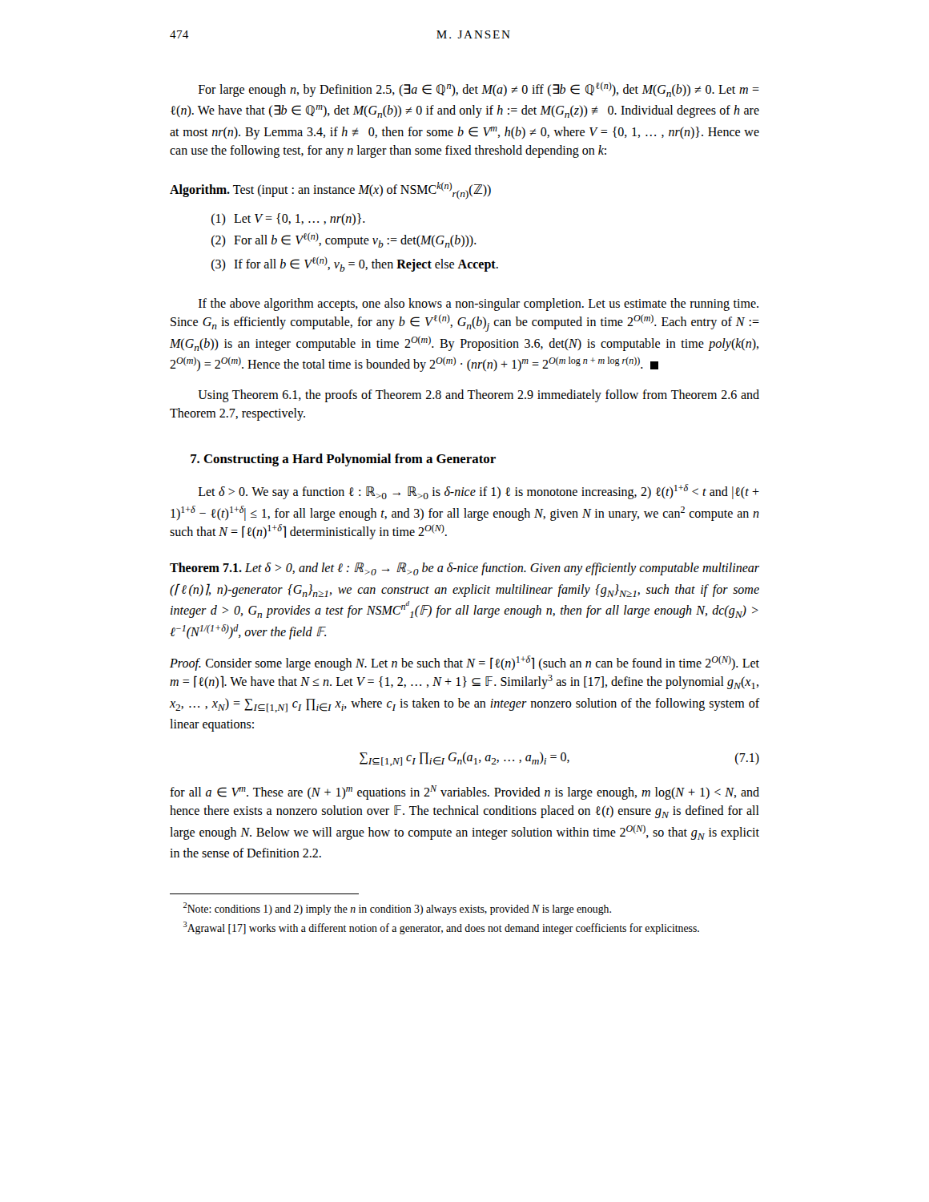474 M. JANSEN
For large enough n, by Definition 2.5, (∃a ∈ ℚn), det M(a) ≠ 0 iff (∃b ∈ ℚℓ(n)), det M(Gn(b)) ≠ 0. Let m = ℓ(n). We have that (∃b ∈ ℚm), det M(Gn(b)) ≠ 0 if and only if h := det M(Gn(z)) ≢ 0. Individual degrees of h are at most nr(n). By Lemma 3.4, if h ≢ 0, then for some b ∈ Vm, h(b) ≠ 0, where V = {0, 1, … , nr(n)}. Hence we can use the following test, for any n larger than some fixed threshold depending on k:
Algorithm. Test (input : an instance M(x) of NSMCk(n)r(n)(ℤ))
(1) Let V = {0, 1, … , nr(n)}.
(2) For all b ∈ Vℓ(n), compute vb := det(M(Gn(b))).
(3) If for all b ∈ Vℓ(n), vb = 0, then Reject else Accept.
If the above algorithm accepts, one also knows a non-singular completion. Let us estimate the running time. Since Gn is efficiently computable, for any b ∈ Vℓ(n), Gn(b)j can be computed in time 2O(m). Each entry of N := M(Gn(b)) is an integer computable in time 2O(m). By Proposition 3.6, det(N) is computable in time poly(k(n), 2O(m)) = 2O(m). Hence the total time is bounded by 2O(m) · (nr(n) + 1)m = 2O(m log n + m log r(n)).
Using Theorem 6.1, the proofs of Theorem 2.8 and Theorem 2.9 immediately follow from Theorem 2.6 and Theorem 2.7, respectively.
7. Constructing a Hard Polynomial from a Generator
Let δ > 0. We say a function ℓ : ℝ>0 → ℝ>0 is δ-nice if 1) ℓ is monotone increasing, 2) ℓ(t)1+δ < t and |ℓ(t + 1)1+δ − ℓ(t)1+δ| ≤ 1, for all large enough t, and 3) for all large enough N, given N in unary, we can2 compute an n such that N = ⌈ℓ(n)1+δ⌉ deterministically in time 2O(N).
Theorem 7.1. Let δ > 0, and let ℓ : ℝ>0 → ℝ>0 be a δ-nice function. Given any efficiently computable multilinear (⌈ℓ(n)⌉, n)-generator {Gn}n≥1, we can construct an explicit multilinear family {gN}N≥1, such that if for some integer d > 0, Gn provides a test for NSMCnd1(𝔽) for all large enough n, then for all large enough N, dc(gN) > ℓ−1(N1/(1+δ))d, over the field 𝔽.
Proof. Consider some large enough N. Let n be such that N = ⌈ℓ(n)1+δ⌉ (such an n can be found in time 2O(N)). Let m = ⌈ℓ(n)⌉. We have that N ≤ n. Let V = {1, 2, … , N + 1} ⊆ 𝔽. Similarly3 as in [17], define the polynomial gN(x1, x2, … , xN) = ∑I⊆[1,N] cI ∏i∈I xi, where cI is taken to be an integer nonzero solution of the following system of linear equations:
∑I⊆[1,N] cI ∏i∈I Gn(a1, a2, … , am)i = 0, (7.1)
for all a ∈ Vm. These are (N + 1)m equations in 2N variables. Provided n is large enough, m log(N + 1) < N, and hence there exists a nonzero solution over 𝔽. The technical conditions placed on ℓ(t) ensure gN is defined for all large enough N. Below we will argue how to compute an integer solution within time 2O(N), so that gN is explicit in the sense of Definition 2.2.
2Note: conditions 1) and 2) imply the n in condition 3) always exists, provided N is large enough.
3Agrawal [17] works with a different notion of a generator, and does not demand integer coefficients for explicitness.